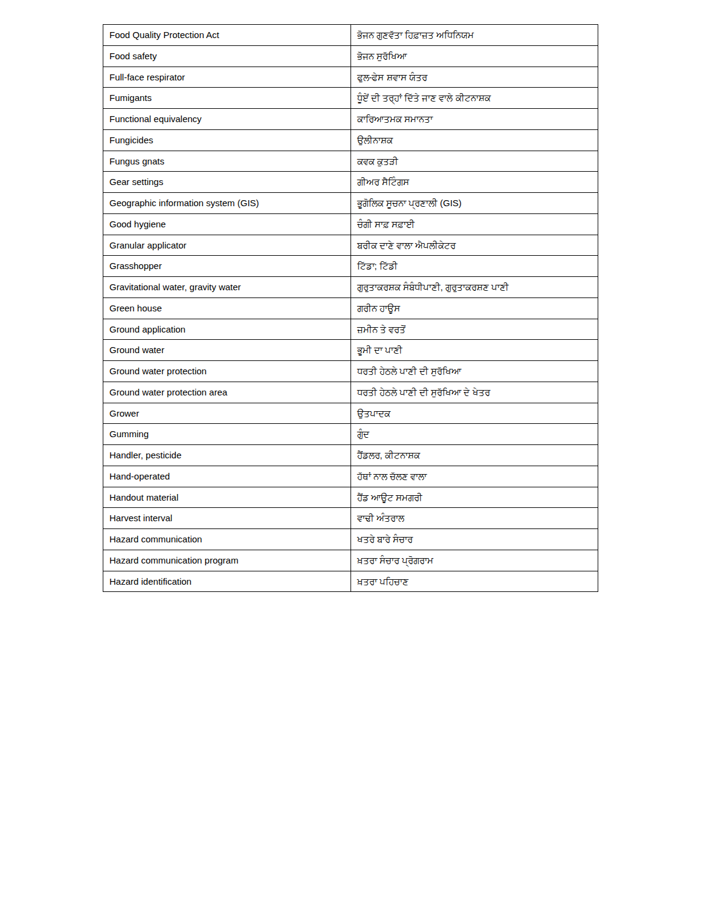| Food Quality Protection Act | ਭੋਜਨ ਗੁਣਵੱਤਾ ਹਿਫ਼ਾਜ਼ਤ ਅਧਿਨਿਯਮ |
| Food safety | ਭੋਜਨ ਸੁਰੱਖਿਆ |
| Full-face respirator | ਫੁਲ-ਫੇਸ ਸ਼ਵਾਸ ਯੰਤਰ |
| Fumigants | ਧੂੰਏਂ ਦੀ ਤਰ੍ਹਾਂ ਦਿੱਤੇ ਜਾਣ ਵਾਲੇ ਕੀਟਨਾਸ਼ਕ |
| Functional equivalency | ਕਾਰਿਆਤਮਕ ਸਮਾਨਤਾ |
| Fungicides | ਉਲੀਨਾਸ਼ਕ |
| Fungus gnats | ਕਵਕ ਕੁਤੜੀ |
| Gear settings | ਗੀਅਰ ਸੈਟਿੰਗਸ |
| Geographic information system (GIS) | ਭੂਗੋਲਿਕ ਸੂਚਨਾ ਪ੍ਰਣਾਲੀ (GIS) |
| Good hygiene | ਚੰਗੀ ਸਾਫ਼ ਸਫ਼ਾਈ |
| Granular applicator | ਬਰੀਕ ਦਾਣੇ ਵਾਲਾ ਐਪਲੀਕੇਟਰ |
| Grasshopper | ਟਿੱਡਾ; ਟਿੱਡੀ |
| Gravitational water, gravity water | ਗੁਰੁਤਾਕਰਸ਼ਕ ਸੰਬੰਧੀਪਾਣੀ, ਗੁਰੁਤਾਕਰਸ਼ਣ ਪਾਣੀ |
| Green house | ਗਰੀਨ ਹਾਊਸ |
| Ground application | ਜ਼ਮੀਨ ਤੇ ਵਰਤੋਂ |
| Ground water | ਭੂਮੀ ਦਾ ਪਾਣੀ |
| Ground water protection | ਧਰਤੀ ਹੇਠਲੇ ਪਾਣੀ ਦੀ ਸੁਰੱਖਿਆ |
| Ground water protection area | ਧਰਤੀ ਹੇਠਲੇ ਪਾਣੀ ਦੀ ਸੁਰੱਖਿਆ ਦੇ ਖੇਤਰ |
| Grower | ਉਤਪਾਦਕ |
| Gumming | ਗੁੰਦ |
| Handler, pesticide | ਹੈਂਡਲਰ, ਕੀਟਨਾਸ਼ਕ |
| Hand-operated | ਹੱਥਾਂ ਨਾਲ ਚੱਲਣ ਵਾਲਾ |
| Handout material | ਹੈਂਡ ਆਊਟ ਸਮਗਰੀ |
| Harvest interval | ਵਾਢੀ ਅੰਤਰਾਲ |
| Hazard communication | ਖਤਰੇ ਬਾਰੇ ਸੰਚਾਰ |
| Hazard communication program | ਖ਼ਤਰਾ ਸੰਚਾਰ ਪ੍ਰੋਗਰਾਮ |
| Hazard identification | ਖ਼ਤਰਾ ਪਹਿਚਾਣ |